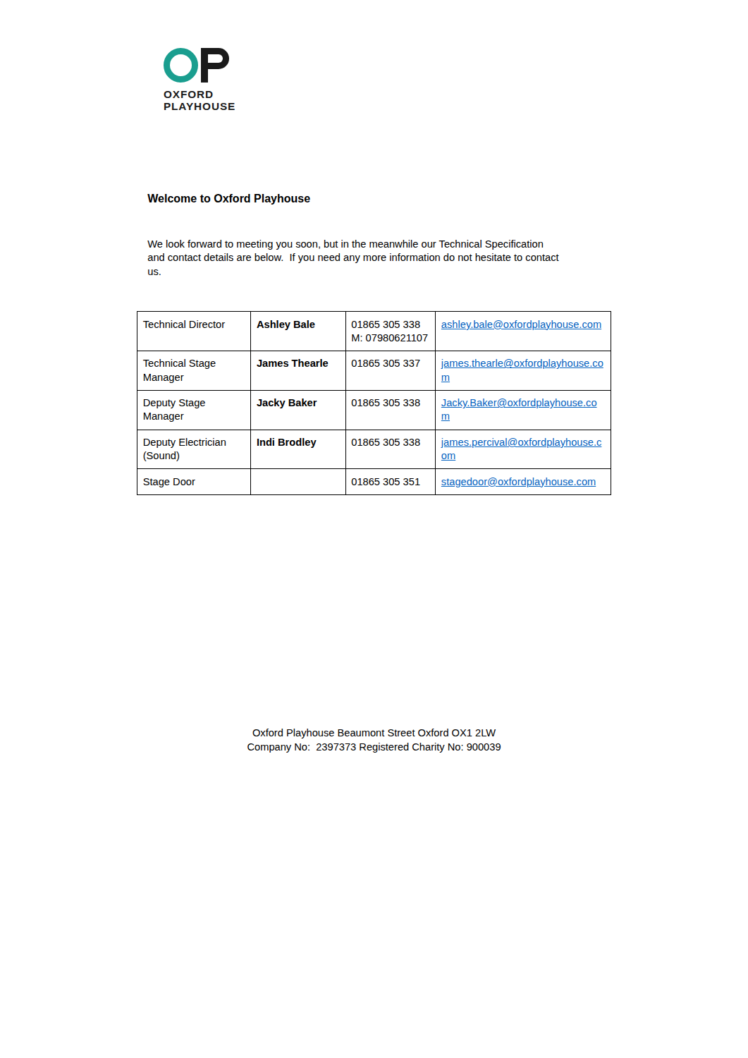OXFORD
PLAYHOUSE
Welcome to Oxford Playhouse
We look forward to meeting you soon, but in the meanwhile our Technical Specification and contact details are below. If you need any more information do not hesitate to contact us.
| Technical Director | Ashley Bale | 01865 305 338 M: 07980621107 | ashley.bale@oxfordplayhouse.com |
| Technical Stage Manager | James Thearle | 01865 305 337 | james.thearle@oxfordplayhouse.com |
| Deputy Stage Manager | Jacky Baker | 01865 305 338 | Jacky.Baker@oxfordplayhouse.com |
| Deputy Electrician (Sound) | Indi Brodley | 01865 305 338 | james.percival@oxfordplayhouse.com |
| Stage Door | | 01865 305 351 | stagedoor@oxfordplayhouse.com |
Oxford Playhouse Beaumont Street Oxford OX1 2LW
Company No: 2397373 Registered Charity No: 900039